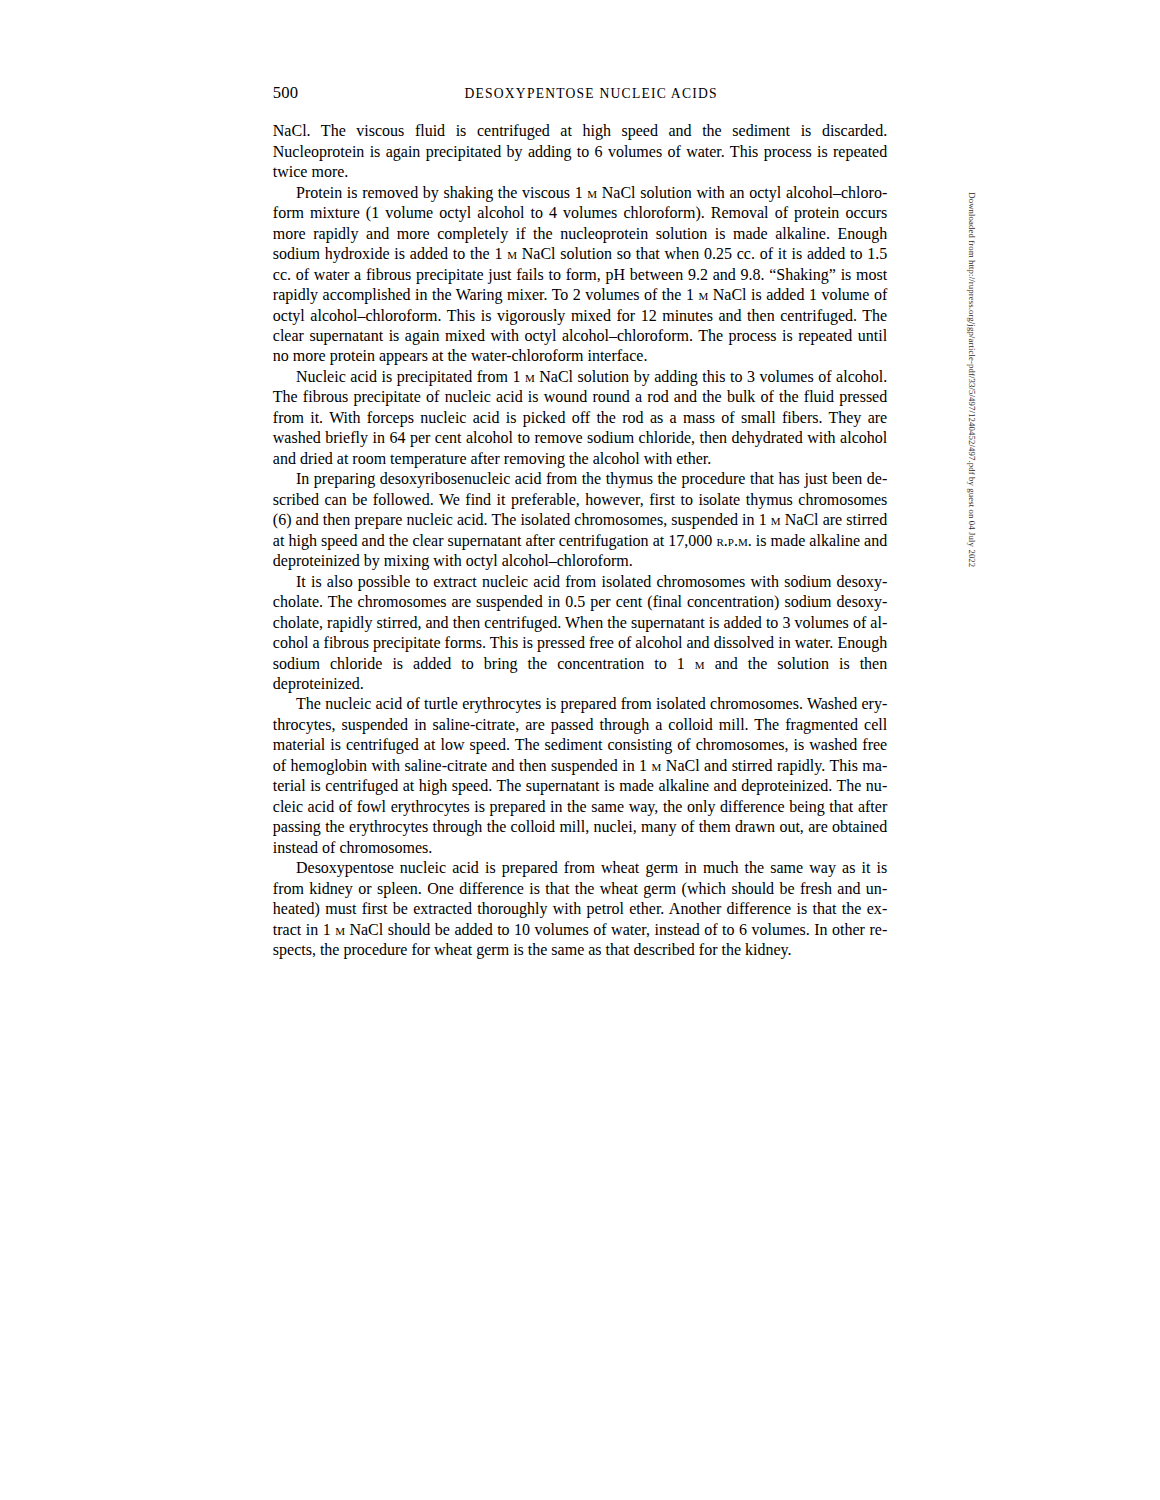500 Desoxypentose Nucleic Acids
NaCl. The viscous fluid is centrifuged at high speed and the sediment is discarded. Nucleoprotein is again precipitated by adding to 6 volumes of water. This process is repeated twice more.
Protein is removed by shaking the viscous 1 m NaCl solution with an octyl alcohol–chloroform mixture (1 volume octyl alcohol to 4 volumes chloroform). Removal of protein occurs more rapidly and more completely if the nucleoprotein solution is made alkaline. Enough sodium hydroxide is added to the 1 m NaCl solution so that when 0.25 cc. of it is added to 1.5 cc. of water a fibrous precipitate just fails to form, pH between 9.2 and 9.8. “Shaking” is most rapidly accomplished in the Waring mixer. To 2 volumes of the 1 m NaCl is added 1 volume of octyl alcohol–chloroform. This is vigorously mixed for 12 minutes and then centrifuged. The clear supernatant is again mixed with octyl alcohol–chloroform. The process is repeated until no more protein appears at the water-chloroform interface.
Nucleic acid is precipitated from 1 m NaCl solution by adding this to 3 volumes of alcohol. The fibrous precipitate of nucleic acid is wound round a rod and the bulk of the fluid pressed from it. With forceps nucleic acid is picked off the rod as a mass of small fibers. They are washed briefly in 64 per cent alcohol to remove sodium chloride, then dehydrated with alcohol and dried at room temperature after removing the alcohol with ether.
In preparing desoxyribosenucleic acid from the thymus the procedure that has just been described can be followed. We find it preferable, however, first to isolate thymus chromosomes (6) and then prepare nucleic acid. The isolated chromosomes, suspended in 1 m NaCl are stirred at high speed and the clear supernatant after centrifugation at 17,000 r.p.m. is made alkaline and deproteinized by mixing with octyl alcohol–chloroform.
It is also possible to extract nucleic acid from isolated chromosomes with sodium desoxycholate. The chromosomes are suspended in 0.5 per cent (final concentration) sodium desoxycholate, rapidly stirred, and then centrifuged. When the supernatant is added to 3 volumes of alcohol a fibrous precipitate forms. This is pressed free of alcohol and dissolved in water. Enough sodium chloride is added to bring the concentration to 1 m and the solution is then deproteinized.
The nucleic acid of turtle erythrocytes is prepared from isolated chromosomes. Washed erythrocytes, suspended in saline-citrate, are passed through a colloid mill. The fragmented cell material is centrifuged at low speed. The sediment consisting of chromosomes, is washed free of hemoglobin with saline-citrate and then suspended in 1 m NaCl and stirred rapidly. This material is centrifuged at high speed. The supernatant is made alkaline and deproteinized. The nucleic acid of fowl erythrocytes is prepared in the same way, the only difference being that after passing the erythrocytes through the colloid mill, nuclei, many of them drawn out, are obtained instead of chromosomes.
Desoxypentose nucleic acid is prepared from wheat germ in much the same way as it is from kidney or spleen. One difference is that the wheat germ (which should be fresh and unheated) must first be extracted thoroughly with petrol ether. Another difference is that the extract in 1 m NaCl should be added to 10 volumes of water, instead of to 6 volumes. In other respects, the procedure for wheat germ is the same as that described for the kidney.
Downloaded from http://rupress.org/jgp/article-pdf/33/5/497/1240452/497.pdf by guest on 04 July 2022